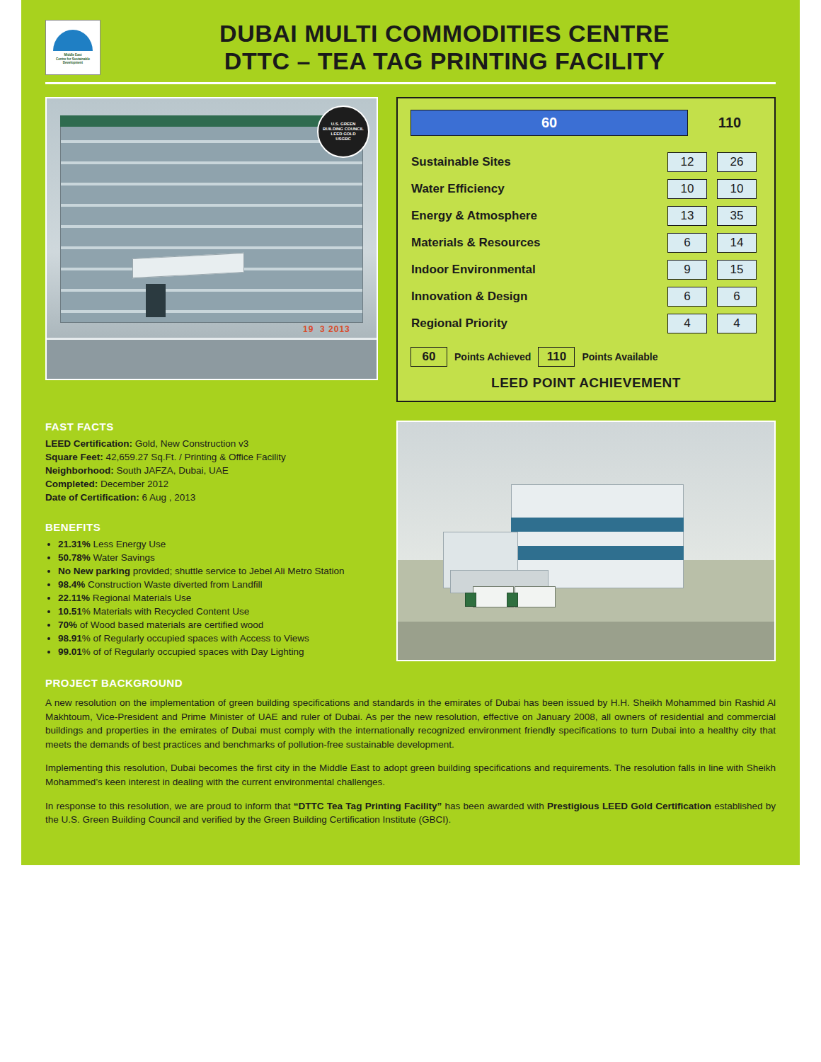Middle East
Centre for Sustainable
Development
DUBAI MULTI COMMODITIES CENTRE
DTTC – TEA TAG PRINTING FACILITY
19 3 2013
U.S. GREEN BUILDING COUNCIL
LEED GOLD
USGBC
60
110
| Sustainable Sites | 12 | 26 |
| Water Efficiency | 10 | 10 |
| Energy & Atmosphere | 13 | 35 |
| Materials & Resources | 6 | 14 |
| Indoor Environmental | 9 | 15 |
| Innovation & Design | 6 | 6 |
| Regional Priority | 4 | 4 |
60 Points Achieved 110 Points Available
LEED POINT ACHIEVEMENT
FAST FACTS
LEED Certification: Gold, New Construction v3
Square Feet: 42,659.27 Sq.Ft. / Printing & Office Facility
Neighborhood: South JAFZA, Dubai, UAE
Completed: December 2012
Date of Certification: 6 Aug , 2013
BENEFITS
21.31% Less Energy Use
50.78% Water Savings
No New parking provided; shuttle service to Jebel Ali Metro Station
98.4% Construction Waste diverted from Landfill
22.11% Regional Materials Use
10.51% Materials with Recycled Content Use
70% of Wood based materials are certified wood
98.91% of Regularly occupied spaces with Access to Views
99.01% of of Regularly occupied spaces with Day Lighting
PROJECT BACKGROUND
A new resolution on the implementation of green building specifications and standards in the emirates of Dubai has been issued by H.H. Sheikh Mohammed bin Rashid Al Makhtoum, Vice-President and Prime Minister of UAE and ruler of Dubai. As per the new resolution, effective on January 2008, all owners of residential and commercial buildings and properties in the emirates of Dubai must comply with the internationally recognized environment friendly specifications to turn Dubai into a healthy city that meets the demands of best practices and benchmarks of pollution-free sustainable development.
Implementing this resolution, Dubai becomes the first city in the Middle East to adopt green building specifications and requirements. The resolution falls in line with Sheikh Mohammed’s keen interest in dealing with the current environmental challenges.
In response to this resolution, we are proud to inform that “DTTC Tea Tag Printing Facility” has been awarded with Prestigious LEED Gold Certification established by the U.S. Green Building Council and verified by the Green Building Certification Institute (GBCI).